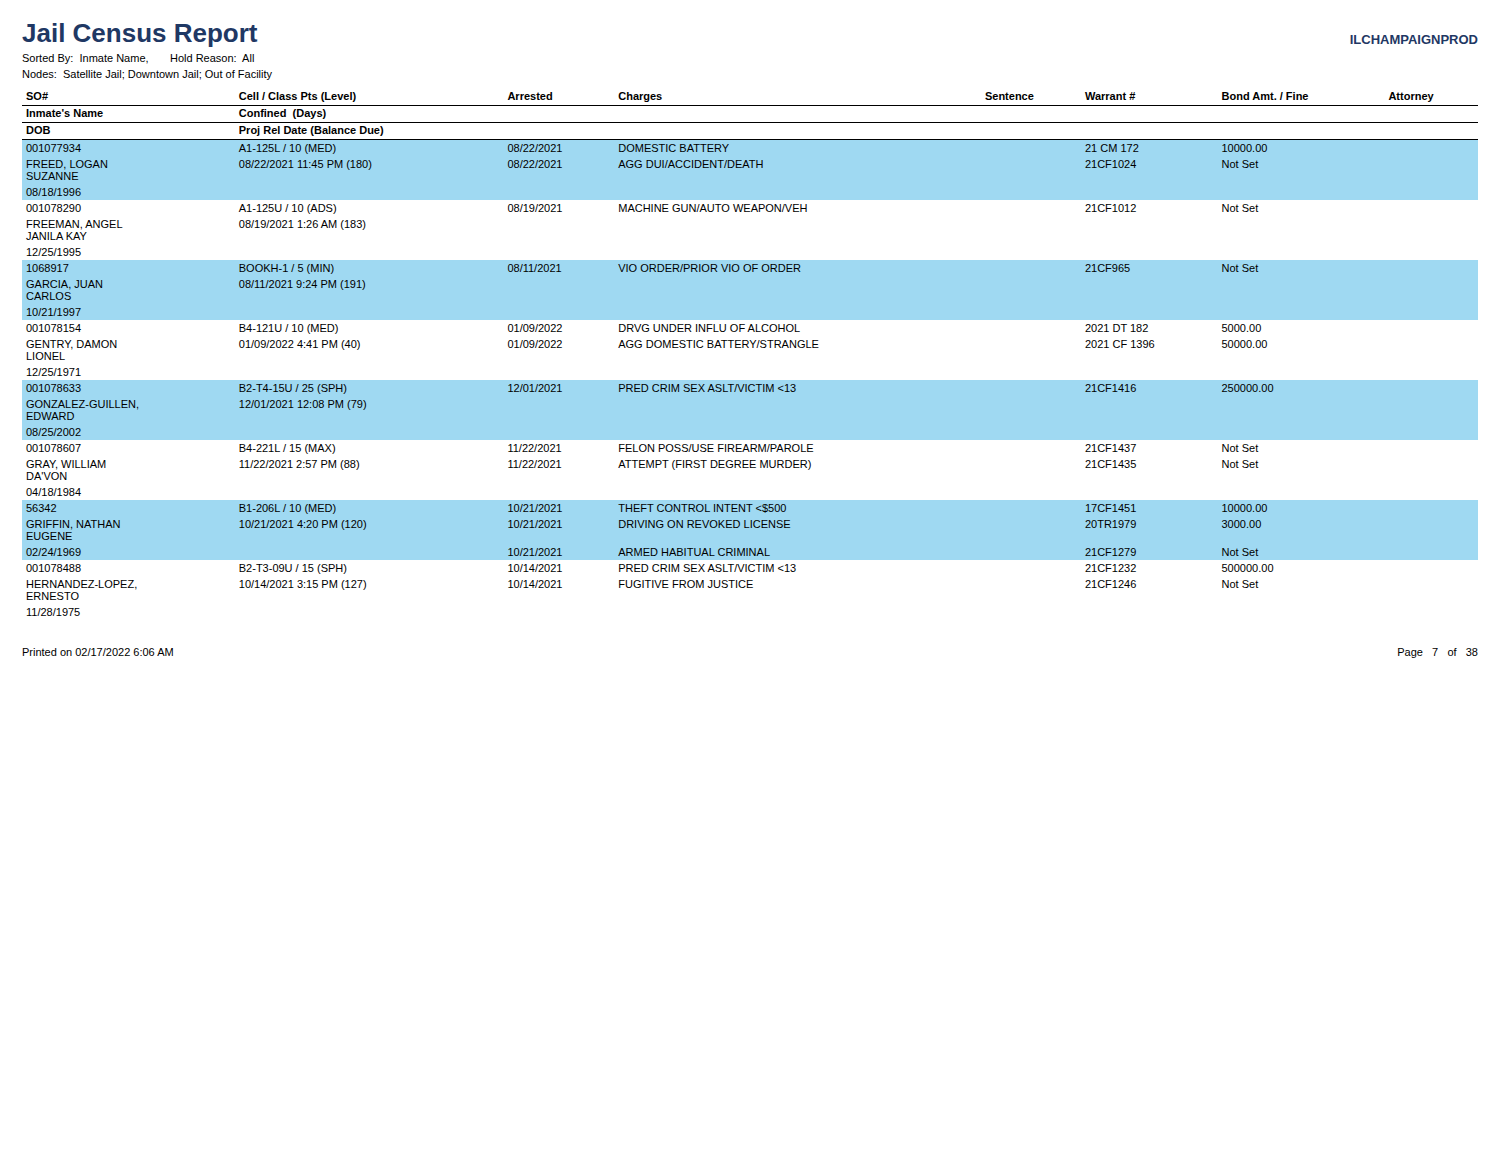ILCHAMPAIGNPROD
Jail Census Report
Sorted By: Inmate Name, Hold Reason: All
Nodes: Satellite Jail; Downtown Jail; Out of Facility
| SO# | Cell / Class Pts (Level) | Arrested | Charges | Sentence | Warrant # | Bond Amt. / Fine | Attorney |
| --- | --- | --- | --- | --- | --- | --- | --- |
| Inmate's Name | Confined (Days) | | | | | | |
| DOB | Proj Rel Date (Balance Due) | | | | | | |
| 001077934 | A1-125L / 10 (MED) | 08/22/2021 | DOMESTIC BATTERY | | 21 CM 172 | 10000.00 | |
| FREED, LOGAN SUZANNE | 08/22/2021 11:45 PM (180) | 08/22/2021 | AGG DUI/ACCIDENT/DEATH | | 21CF1024 | Not Set | |
| 08/18/1996 | | | | | | | |
| 001078290 | A1-125U / 10 (ADS) | 08/19/2021 | MACHINE GUN/AUTO WEAPON/VEH | | 21CF1012 | Not Set | |
| FREEMAN, ANGEL JANILA KAY | 08/19/2021 1:26 AM (183) | | | | | | |
| 12/25/1995 | | | | | | | |
| 1068917 | BOOKH-1 / 5 (MIN) | 08/11/2021 | VIO ORDER/PRIOR VIO OF ORDER | | 21CF965 | Not Set | |
| GARCIA, JUAN CARLOS | 08/11/2021 9:24 PM (191) | | | | | | |
| 10/21/1997 | | | | | | | |
| 001078154 | B4-121U / 10 (MED) | 01/09/2022 | DRVG UNDER INFLU OF ALCOHOL | | 2021 DT 182 | 5000.00 | |
| GENTRY, DAMON LIONEL | 01/09/2022 4:41 PM (40) | 01/09/2022 | AGG DOMESTIC BATTERY/STRANGLE | | 2021 CF 1396 | 50000.00 | |
| 12/25/1971 | | | | | | | |
| 001078633 | B2-T4-15U / 25 (SPH) | 12/01/2021 | PRED CRIM SEX ASLT/VICTIM <13 | | 21CF1416 | 250000.00 | |
| GONZALEZ-GUILLEN, EDWARD | 12/01/2021 12:08 PM (79) | | | | | | |
| 08/25/2002 | | | | | | | |
| 001078607 | B4-221L / 15 (MAX) | 11/22/2021 | FELON POSS/USE FIREARM/PAROLE | | 21CF1437 | Not Set | |
| GRAY, WILLIAM DA'VON | 11/22/2021 2:57 PM (88) | 11/22/2021 | ATTEMPT (FIRST DEGREE MURDER) | | 21CF1435 | Not Set | |
| 04/18/1984 | | | | | | | |
| 56342 | B1-206L / 10 (MED) | 10/21/2021 | THEFT CONTROL INTENT <$500 | | 17CF1451 | 10000.00 | |
| GRIFFIN, NATHAN EUGENE | 10/21/2021 4:20 PM (120) | 10/21/2021 | DRIVING ON REVOKED LICENSE | | 20TR1979 | 3000.00 | |
| 02/24/1969 | | 10/21/2021 | ARMED HABITUAL CRIMINAL | | 21CF1279 | Not Set | |
| 001078488 | B2-T3-09U / 15 (SPH) | 10/14/2021 | PRED CRIM SEX ASLT/VICTIM <13 | | 21CF1232 | 500000.00 | |
| HERNANDEZ-LOPEZ, ERNESTO | 10/14/2021 3:15 PM (127) | 10/14/2021 | FUGITIVE FROM JUSTICE | | 21CF1246 | Not Set | |
| 11/28/1975 | | | | | | | |
Printed on 02/17/2022 6:06 AM
Page 7 of 38